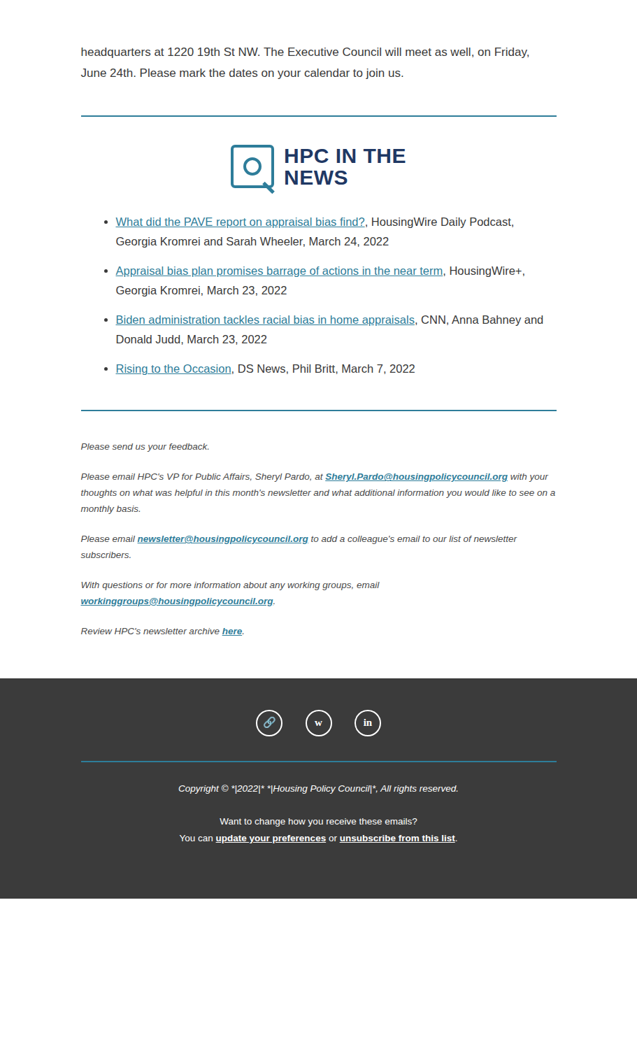headquarters at 1220 19th St NW. The Executive Council will meet as well, on Friday, June 24th. Please mark the dates on your calendar to join us.
HPC IN THE
NEWS
What did the PAVE report on appraisal bias find?, HousingWire Daily Podcast, Georgia Kromrei and Sarah Wheeler, March 24, 2022
Appraisal bias plan promises barrage of actions in the near term, HousingWire+, Georgia Kromrei, March 23, 2022
Biden administration tackles racial bias in home appraisals, CNN, Anna Bahney and Donald Judd, March 23, 2022
Rising to the Occasion, DS News, Phil Britt, March 7, 2022
Please send us your feedback.
Please email HPC's VP for Public Affairs, Sheryl Pardo, at Sheryl.Pardo@housingpolicycouncil.org with your thoughts on what was helpful in this month's newsletter and what additional information you would like to see on a monthly basis.
Please email newsletter@housingpolicycouncil.org to add a colleague's email to our list of newsletter subscribers.
With questions or for more information about any working groups, email workinggroups@housingpolicycouncil.org.
Review HPC's newsletter archive here.
🔗 w in
Copyright © *|2022|* *|Housing Policy Council|*, All rights reserved.
Want to change how you receive these emails?
You can update your preferences or unsubscribe from this list.